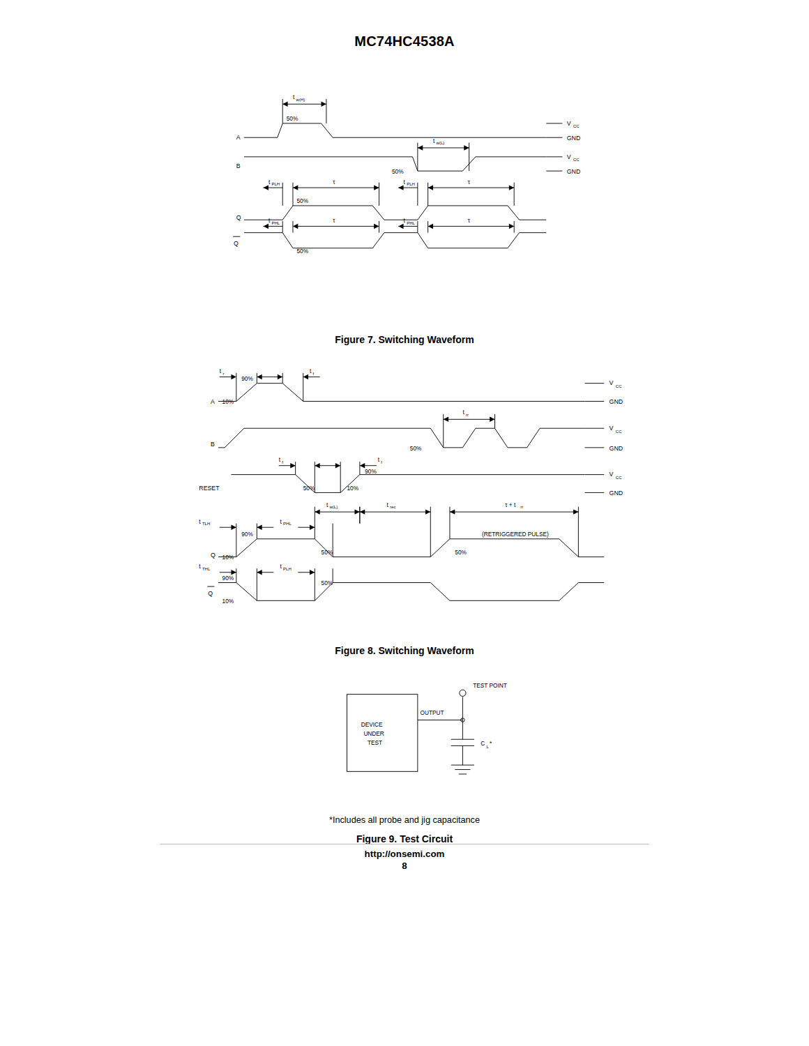MC74HC4538A
A 50% tw(H) VCC GND B 50% tw(L) VCC GND Q 50% tPLH τ tPLH τ Q 50% tPHL τ tPHL τ
Figure 7. Switching Waveform
A 90% 10% tr tf VCC GND B 50% trr VCC GND RESET 50% 10% 90% tf tf VCC GND Q 90% 10% 50% 50% (RETRIGGERED PULSE) tTLH tPHL tw(L) trec τ + trr Q 90% 10% 50% tTHL tPLH
Figure 8. Switching Waveform
DEVICE UNDER TEST OUTPUT TEST POINT CL*
*Includes all probe and jig capacitance
Figure 9. Test Circuit
http://onsemi.com
8